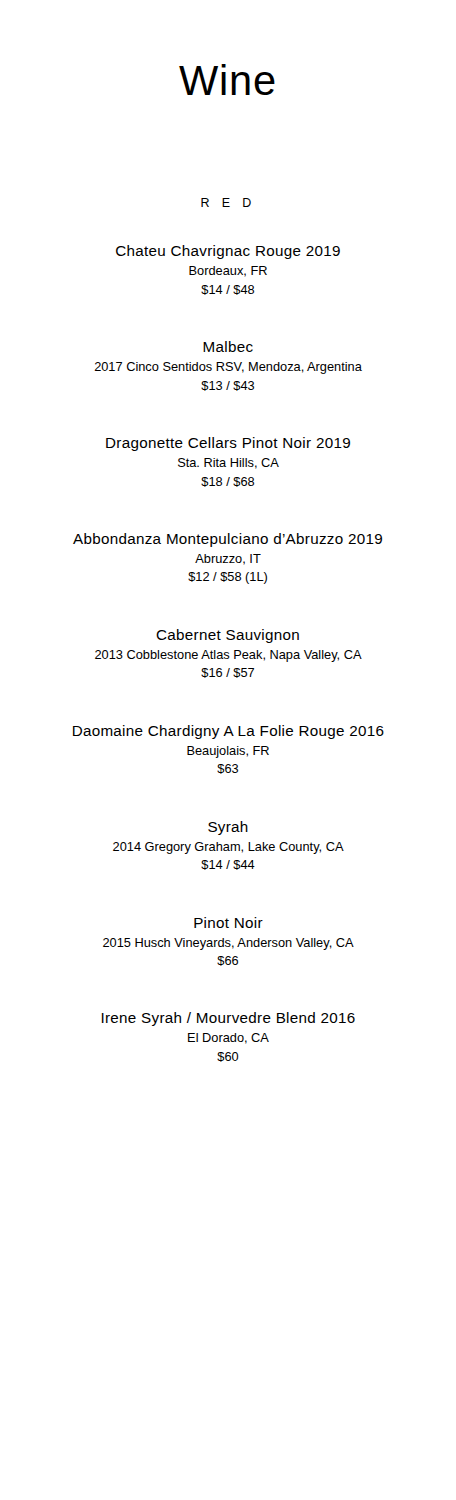Wine
R E D
Chateu Chavrignac Rouge 2019
Bordeaux, FR
$14 / $48
Malbec
2017 Cinco Sentidos RSV, Mendoza, Argentina
$13 / $43
Dragonette Cellars Pinot Noir 2019
Sta. Rita Hills, CA
$18 / $68
Abbondanza Montepulciano d’Abruzzo 2019
Abruzzo, IT
$12 / $58 (1L)
Cabernet Sauvignon
2013 Cobblestone Atlas Peak, Napa Valley, CA
$16 / $57
Daomaine Chardigny A La Folie Rouge 2016
Beaujolais, FR
$63
Syrah
2014 Gregory Graham, Lake County, CA
$14 / $44
Pinot Noir
2015 Husch Vineyards, Anderson Valley, CA
$66
Irene Syrah / Mourvedre Blend 2016
El Dorado, CA
$60